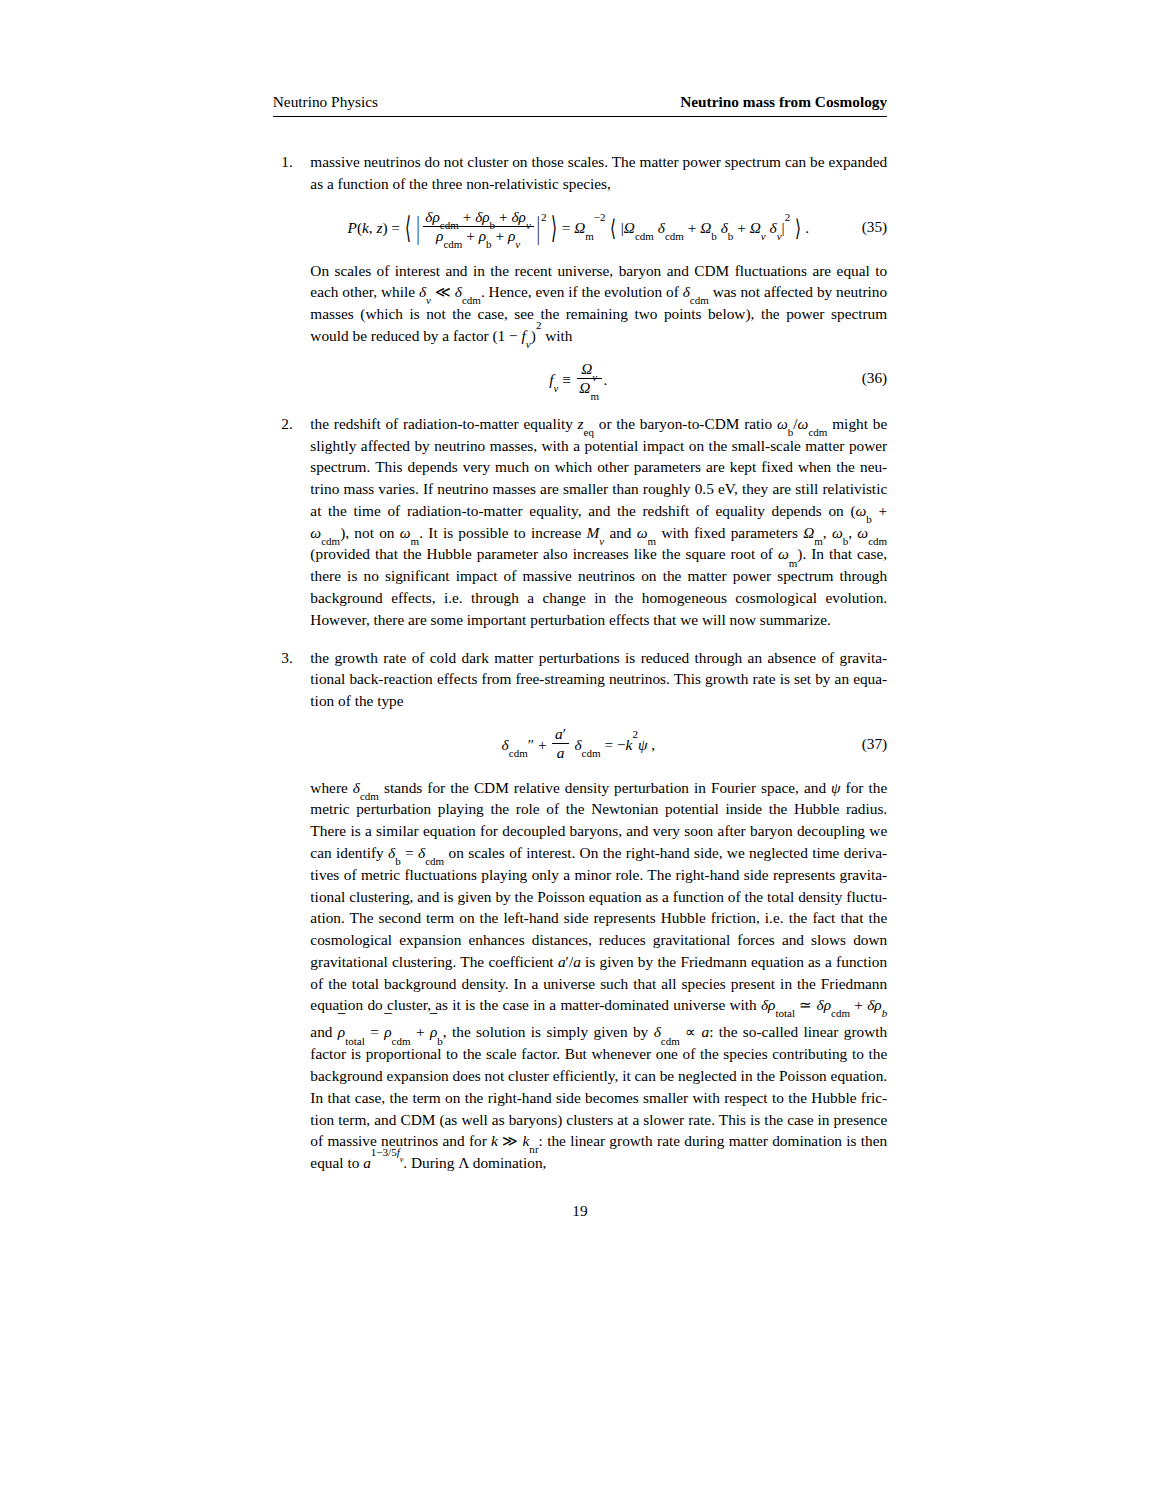Neutrino Physics Neutrino mass from Cosmology
massive neutrinos do not cluster on those scales. The matter power spectrum can be expanded as a function of the three non-relativistic species,
P(k, z) = ⟨ |δρcdm + δρb + δρν ρcdm + ρb + ρν|2 ⟩ = Ωm−2 ⟨ |Ωcdm δcdm + Ωb δb + Ων δν|2 ⟩ .
(35)
On scales of interest and in the recent universe, baryon and CDM fluctuations are equal to each other, while δν ≪ δcdm. Hence, even if the evolution of δcdm was not affected by neutrino masses (which is not the case, see the remaining two points below), the power spectrum would be reduced by a factor (1 − fν)2 with
fν ≡ Ων Ωm.
(36)
the redshift of radiation-to-matter equality zeq or the baryon-to-CDM ratio ωb/ωcdm might be slightly affected by neutrino masses, with a potential impact on the small-scale matter power spectrum. This depends very much on which other parameters are kept fixed when the neutrino mass varies. If neutrino masses are smaller than roughly 0.5 eV, they are still relativistic at the time of radiation-to-matter equality, and the redshift of equality depends on (ωb + ωcdm), not on ωm. It is possible to increase Mν and ωm with fixed parameters Ωm, ωb, ωcdm (provided that the Hubble parameter also increases like the square root of ωm). In that case, there is no significant impact of massive neutrinos on the matter power spectrum through background effects, i.e. through a change in the homogeneous cosmological evolution. However, there are some important perturbation effects that we will now summarize.
the growth rate of cold dark matter perturbations is reduced through an absence of gravitational back-reaction effects from free-streaming neutrinos. This growth rate is set by an equation of the type
δcdm″ + a′a δcdm = −k2ψ ,
(37)
where δcdm stands for the CDM relative density perturbation in Fourier space, and ψ for the metric perturbation playing the role of the Newtonian potential inside the Hubble radius. There is a similar equation for decoupled baryons, and very soon after baryon decoupling we can identify δb = δcdm on scales of interest. On the right-hand side, we neglected time derivatives of metric fluctuations playing only a minor role. The right-hand side represents gravitational clustering, and is given by the Poisson equation as a function of the total density fluctuation. The second term on the left-hand side represents Hubble friction, i.e. the fact that the cosmological expansion enhances distances, reduces gravitational forces and slows down gravitational clustering. The coefficient a′/a is given by the Friedmann equation as a function of the total background density. In a universe such that all species present in the Friedmann equation do cluster, as it is the case in a matter-dominated universe with δρtotal ≃ δρcdm + δρb and ̅ρtotal = ̅ρcdm + ̅ρb, the solution is simply given by δcdm ∝ a: the so-called linear growth factor is proportional to the scale factor. But whenever one of the species contributing to the background expansion does not cluster efficiently, it can be neglected in the Poisson equation. In that case, the term on the right-hand side becomes smaller with respect to the Hubble friction term, and CDM (as well as baryons) clusters at a slower rate. This is the case in presence of massive neutrinos and for k ≫ knr: the linear growth rate during matter domination is then equal to a1−3/5fν. During Λ domination,
19